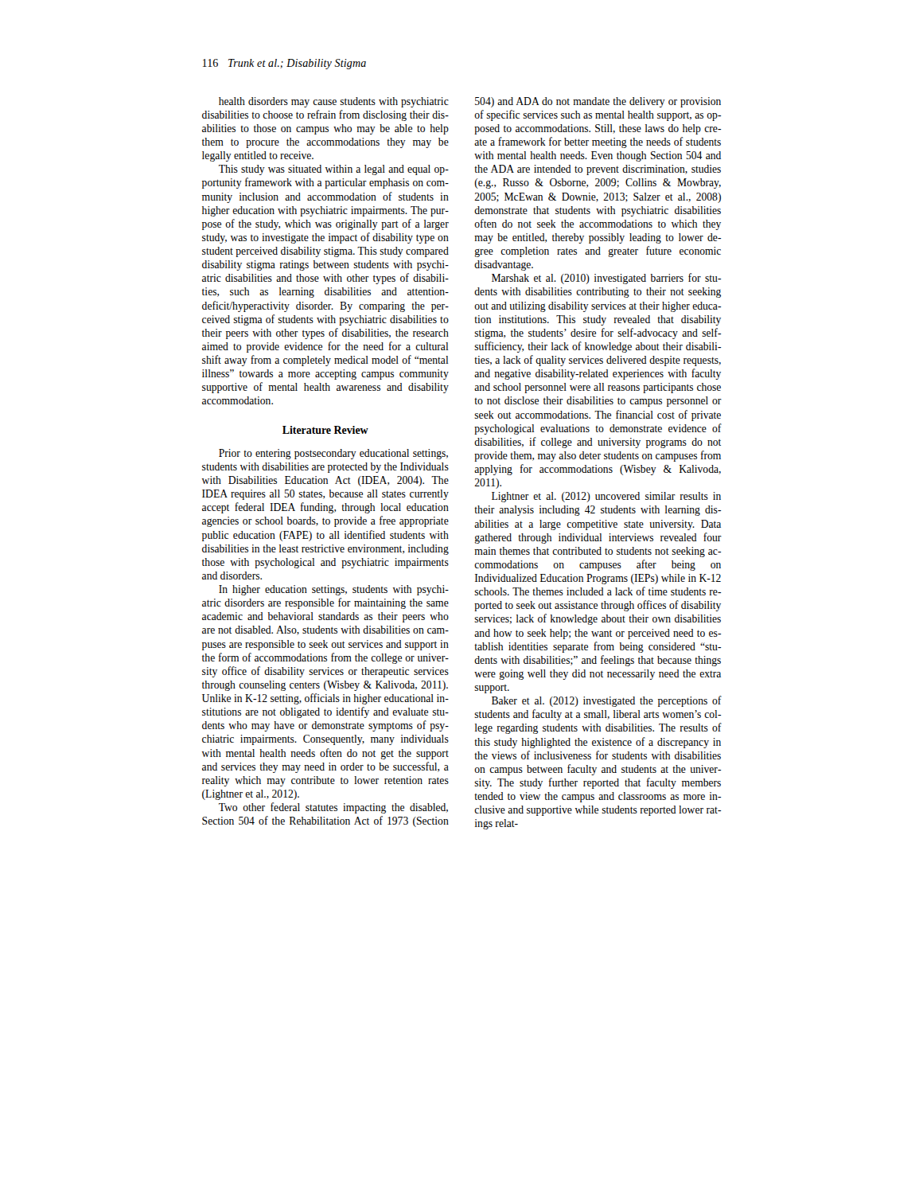116 Trunk et al.; Disability Stigma
health disorders may cause students with psychiatric disabilities to choose to refrain from disclosing their disabilities to those on campus who may be able to help them to procure the accommodations they may be legally entitled to receive.
This study was situated within a legal and equal opportunity framework with a particular emphasis on community inclusion and accommodation of students in higher education with psychiatric impairments. The purpose of the study, which was originally part of a larger study, was to investigate the impact of disability type on student perceived disability stigma. This study compared disability stigma ratings between students with psychiatric disabilities and those with other types of disabilities, such as learning disabilities and attention-deficit/hyperactivity disorder. By comparing the perceived stigma of students with psychiatric disabilities to their peers with other types of disabilities, the research aimed to provide evidence for the need for a cultural shift away from a completely medical model of “mental illness” towards a more accepting campus community supportive of mental health awareness and disability accommodation.
Literature Review
Prior to entering postsecondary educational settings, students with disabilities are protected by the Individuals with Disabilities Education Act (IDEA, 2004). The IDEA requires all 50 states, because all states currently accept federal IDEA funding, through local education agencies or school boards, to provide a free appropriate public education (FAPE) to all identified students with disabilities in the least restrictive environment, including those with psychological and psychiatric impairments and disorders.
In higher education settings, students with psychiatric disorders are responsible for maintaining the same academic and behavioral standards as their peers who are not disabled. Also, students with disabilities on campuses are responsible to seek out services and support in the form of accommodations from the college or university office of disability services or therapeutic services through counseling centers (Wisbey & Kalivoda, 2011). Unlike in K-12 setting, officials in higher educational institutions are not obligated to identify and evaluate students who may have or demonstrate symptoms of psychiatric impairments. Consequently, many individuals with mental health needs often do not get the support and services they may need in order to be successful, a reality which may contribute to lower retention rates (Lightner et al., 2012).
Two other federal statutes impacting the disabled, Section 504 of the Rehabilitation Act of 1973 (Section 504) and ADA do not mandate the delivery or provision of specific services such as mental health support, as opposed to accommodations. Still, these laws do help create a framework for better meeting the needs of students with mental health needs. Even though Section 504 and the ADA are intended to prevent discrimination, studies (e.g., Russo & Osborne, 2009; Collins & Mowbray, 2005; McEwan & Downie, 2013; Salzer et al., 2008) demonstrate that students with psychiatric disabilities often do not seek the accommodations to which they may be entitled, thereby possibly leading to lower degree completion rates and greater future economic disadvantage.
Marshak et al. (2010) investigated barriers for students with disabilities contributing to their not seeking out and utilizing disability services at their higher education institutions. This study revealed that disability stigma, the students’ desire for self-advocacy and self-sufficiency, their lack of knowledge about their disabilities, a lack of quality services delivered despite requests, and negative disability-related experiences with faculty and school personnel were all reasons participants chose to not disclose their disabilities to campus personnel or seek out accommodations. The financial cost of private psychological evaluations to demonstrate evidence of disabilities, if college and university programs do not provide them, may also deter students on campuses from applying for accommodations (Wisbey & Kalivoda, 2011).
Lightner et al. (2012) uncovered similar results in their analysis including 42 students with learning disabilities at a large competitive state university. Data gathered through individual interviews revealed four main themes that contributed to students not seeking accommodations on campuses after being on Individualized Education Programs (IEPs) while in K-12 schools. The themes included a lack of time students reported to seek out assistance through offices of disability services; lack of knowledge about their own disabilities and how to seek help; the want or perceived need to establish identities separate from being considered “students with disabilities;” and feelings that because things were going well they did not necessarily need the extra support.
Baker et al. (2012) investigated the perceptions of students and faculty at a small, liberal arts women’s college regarding students with disabilities. The results of this study highlighted the existence of a discrepancy in the views of inclusiveness for students with disabilities on campus between faculty and students at the university. The study further reported that faculty members tended to view the campus and classrooms as more inclusive and supportive while students reported lower ratings relat-